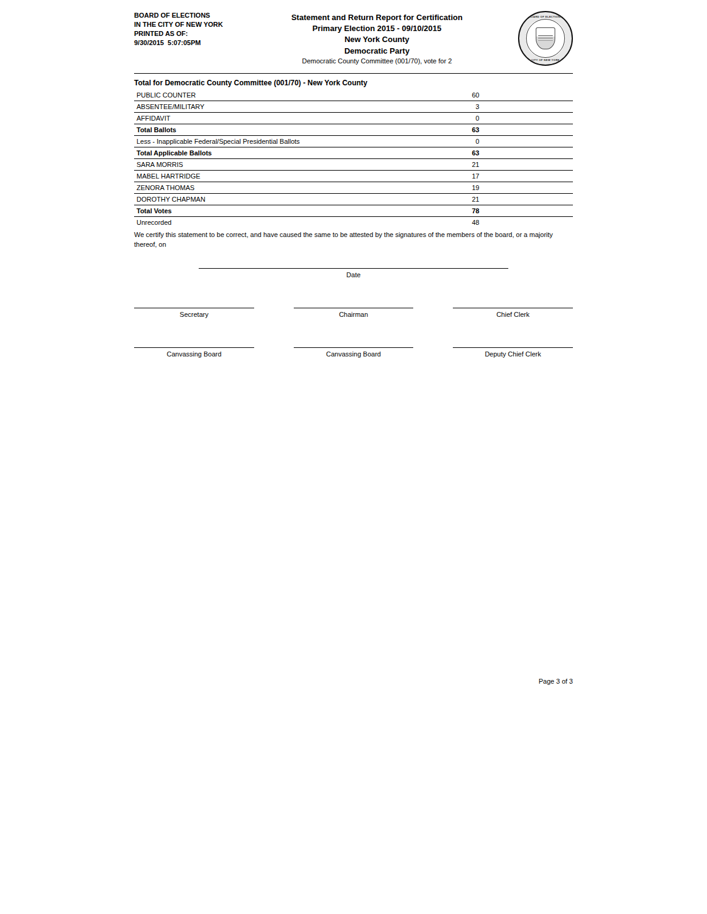BOARD OF ELECTIONS
IN THE CITY OF NEW YORK
PRINTED AS OF:
9/30/2015 5:07:05PM
Statement and Return Report for Certification
Primary Election 2015 - 09/10/2015
New York County
Democratic Party
Democratic County Committee (001/70), vote for 2
BOARD OF ELECTIONS
CITY OF NEW YORK
Total for Democratic County Committee (001/70) - New York County
| PUBLIC COUNTER | 60 |
| ABSENTEE/MILITARY | 3 |
| AFFIDAVIT | 0 |
| Total Ballots | 63 |
| Less - Inapplicable Federal/Special Presidential Ballots | 0 |
| Total Applicable Ballots | 63 |
| SARA MORRIS | 21 |
| MABEL HARTRIDGE | 17 |
| ZENORA THOMAS | 19 |
| DOROTHY CHAPMAN | 21 |
| Total Votes | 78 |
| Unrecorded | 48 |
We certify this statement to be correct, and have caused the same to be attested by the signatures of the members of the board, or a majority thereof, on
Date
Secretary
Chairman
Chief Clerk
Canvassing Board
Canvassing Board
Deputy Chief Clerk
Page 3 of 3